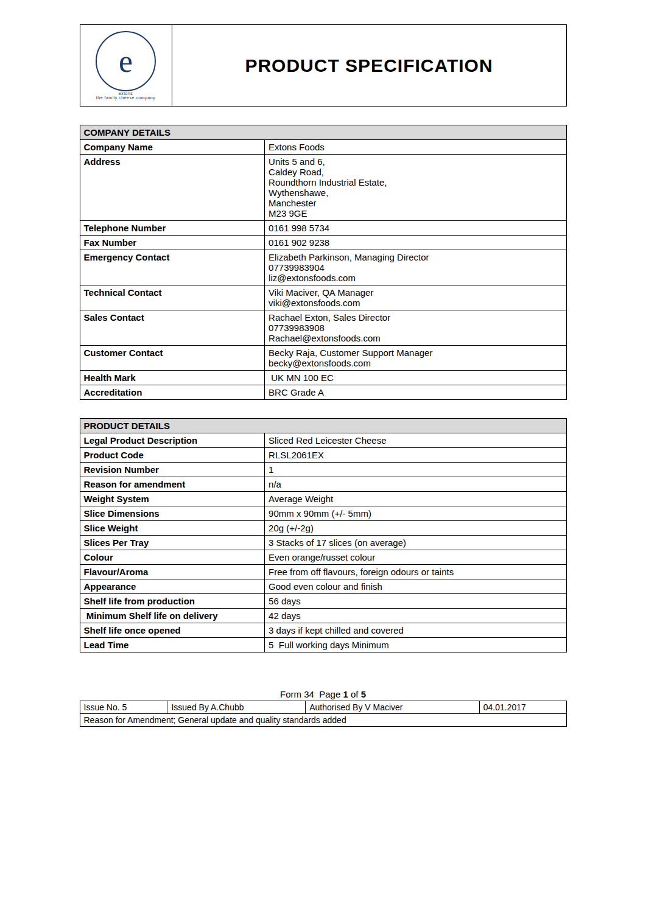| e extons the family cheese company | PRODUCT SPECIFICATION |
| COMPANY DETAILS |
| Company Name | Extons Foods |
| Address | Units 5 and 6, Caldey Road, Roundthorn Industrial Estate, Wythenshawe, Manchester M23 9GE |
| Telephone Number | 0161 998 5734 |
| Fax Number | 0161 902 9238 |
| Emergency Contact | Elizabeth Parkinson, Managing Director 07739983904 liz@extonsfoods.com |
| Technical Contact | Viki Maciver, QA Manager viki@extonsfoods.com |
| Sales Contact | Rachael Exton, Sales Director 07739983908 Rachael@extonsfoods.com |
| Customer Contact | Becky Raja, Customer Support Manager becky@extonsfoods.com |
| Health Mark | UK MN 100 EC |
| Accreditation | BRC Grade A |
| PRODUCT DETAILS |
| Legal Product Description | Sliced Red Leicester Cheese |
| Product Code | RLSL2061EX |
| Revision Number | 1 |
| Reason for amendment | n/a |
| Weight System | Average Weight |
| Slice Dimensions | 90mm x 90mm (+/- 5mm) |
| Slice Weight | 20g (+/-2g) |
| Slices Per Tray | 3 Stacks of 17 slices (on average) |
| Colour | Even orange/russet colour |
| Flavour/Aroma | Free from off flavours, foreign odours or taints |
| Appearance | Good even colour and finish |
| Shelf life from production | 56 days |
| Minimum Shelf life on delivery | 42 days |
| Shelf life once opened | 3 days if kept chilled and covered |
| Lead Time | 5 Full working days Minimum |
Form 34 Page 1 of 5
| Issue No. 5 | Issued By A.Chubb | Authorised By V Maciver | 04.01.2017 |
| Reason for Amendment; General update and quality standards added |